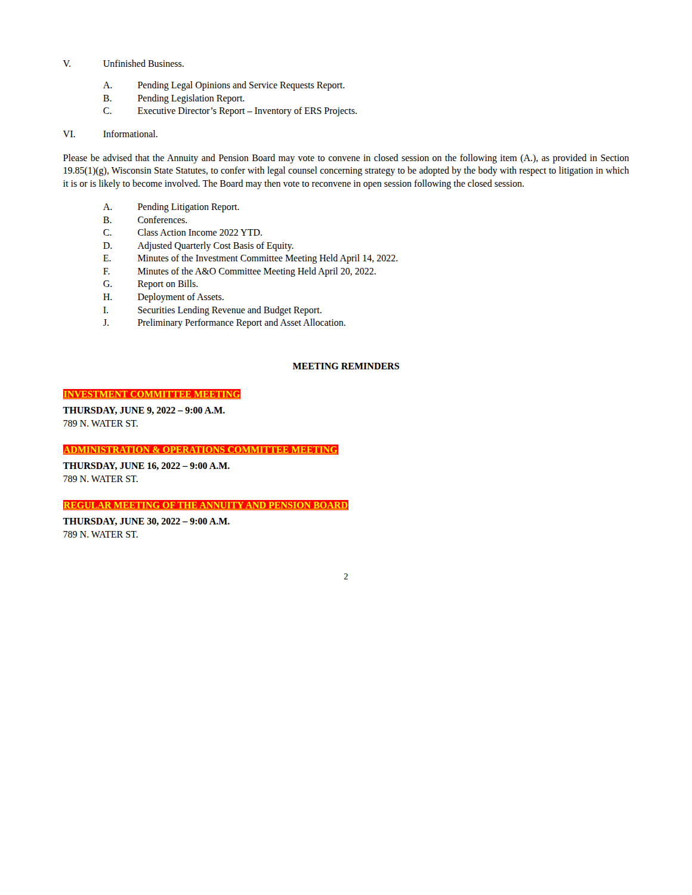V. Unfinished Business.
A. Pending Legal Opinions and Service Requests Report.
B. Pending Legislation Report.
C. Executive Director’s Report – Inventory of ERS Projects.
VI. Informational.
Please be advised that the Annuity and Pension Board may vote to convene in closed session on the following item (A.), as provided in Section 19.85(1)(g), Wisconsin State Statutes, to confer with legal counsel concerning strategy to be adopted by the body with respect to litigation in which it is or is likely to become involved. The Board may then vote to reconvene in open session following the closed session.
A. Pending Litigation Report.
B. Conferences.
C. Class Action Income 2022 YTD.
D. Adjusted Quarterly Cost Basis of Equity.
E. Minutes of the Investment Committee Meeting Held April 14, 2022.
F. Minutes of the A&O Committee Meeting Held April 20, 2022.
G. Report on Bills.
H. Deployment of Assets.
I. Securities Lending Revenue and Budget Report.
J. Preliminary Performance Report and Asset Allocation.
MEETING REMINDERS
INVESTMENT COMMITTEE MEETING
THURSDAY, JUNE 9, 2022 – 9:00 A.M.
789 N. WATER ST.
ADMINISTRATION & OPERATIONS COMMITTEE MEETING
THURSDAY, JUNE 16, 2022 – 9:00 A.M.
789 N. WATER ST.
REGULAR MEETING OF THE ANNUITY AND PENSION BOARD
THURSDAY, JUNE 30, 2022 – 9:00 A.M.
789 N. WATER ST.
2